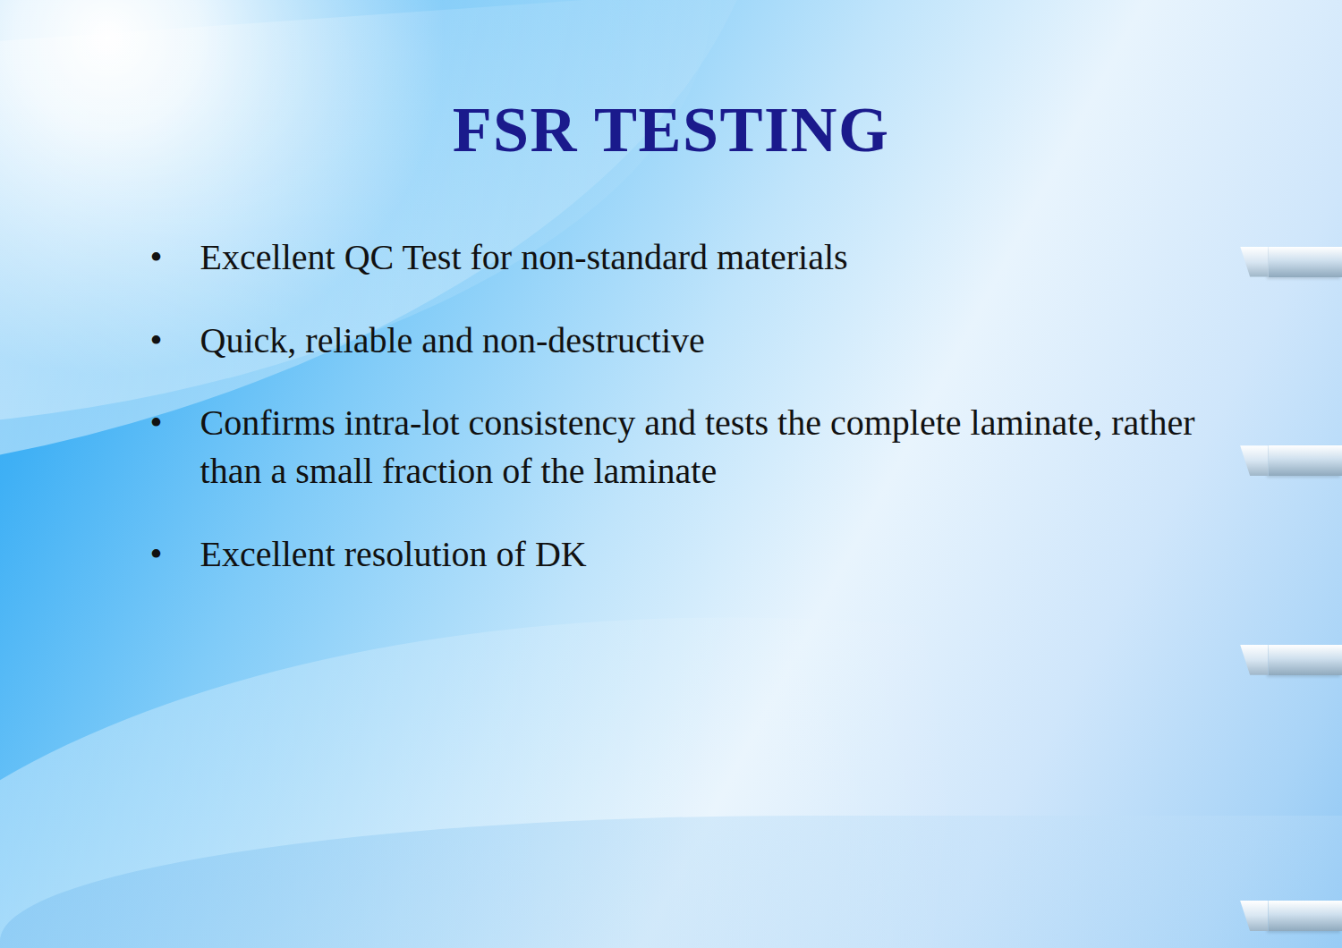FSR TESTING
Excellent QC Test for non-standard materials
Quick, reliable and non-destructive
Confirms intra-lot consistency and tests the complete laminate, rather than a small fraction of the laminate
Excellent resolution of DK